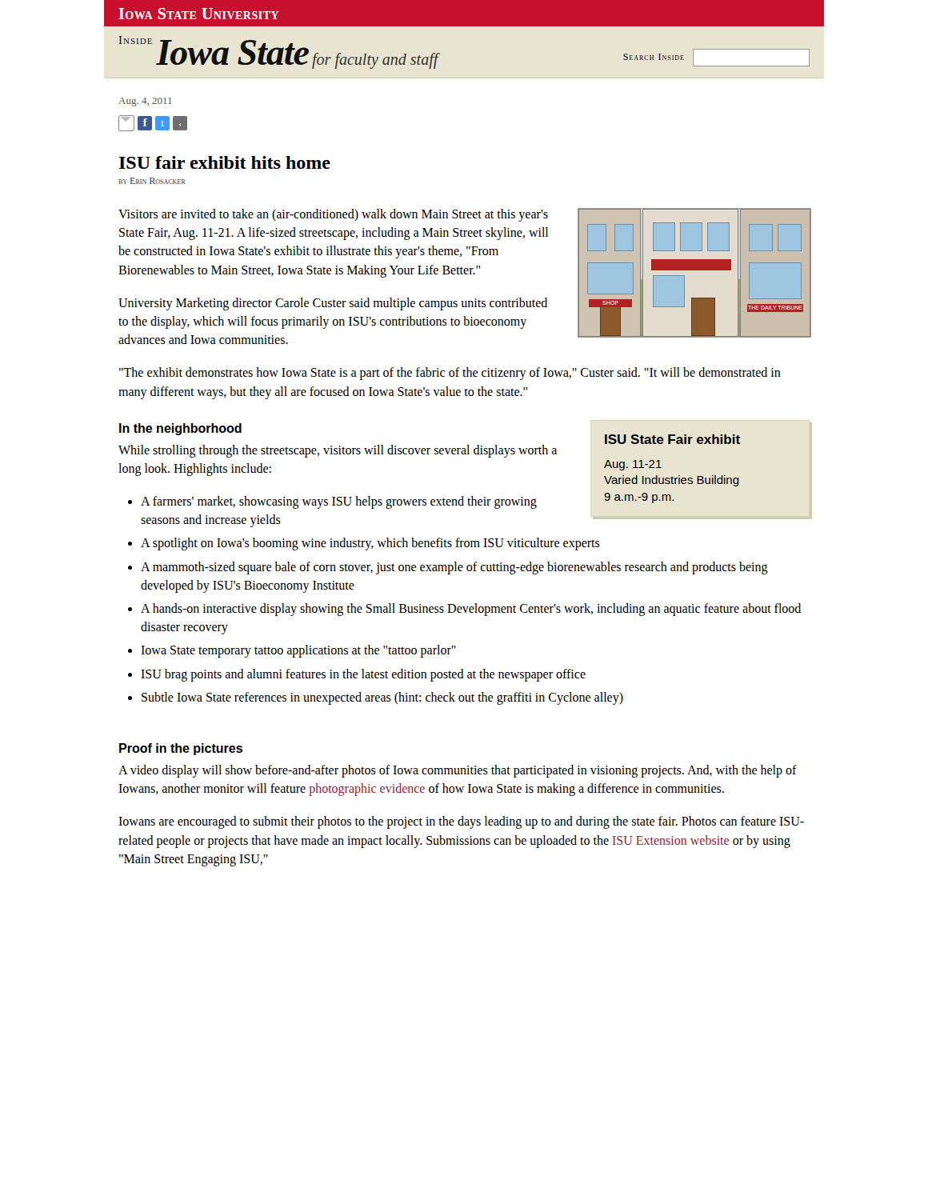Iowa State University
Inside Iowa State for faculty and staff
Search Inside
Aug. 4, 2011
ft‹
ISU fair exhibit hits home
by Erin Rosacker
SHOP
THE DAILY TRIBUNE
Visitors are invited to take an (air-conditioned) walk down Main Street at this year's State Fair, Aug. 11-21. A life-sized streetscape, including a Main Street skyline, will be constructed in Iowa State's exhibit to illustrate this year's theme, "From Biorenewables to Main Street, Iowa State is Making Your Life Better."
University Marketing director Carole Custer said multiple campus units contributed to the display, which will focus primarily on ISU's contributions to bioeconomy advances and Iowa communities.
"The exhibit demonstrates how Iowa State is a part of the fabric of the citizenry of Iowa," Custer said. "It will be demonstrated in many different ways, but they all are focused on Iowa State's value to the state."
ISU State Fair exhibit
Aug. 11-21
Varied Industries Building
9 a.m.-9 p.m.
In the neighborhood
While strolling through the streetscape, visitors will discover several displays worth a long look. Highlights include:
A farmers' market, showcasing ways ISU helps growers extend their growing seasons and increase yields
A spotlight on Iowa's booming wine industry, which benefits from ISU viticulture experts
A mammoth-sized square bale of corn stover, just one example of cutting-edge biorenewables research and products being developed by ISU's Bioeconomy Institute
A hands-on interactive display showing the Small Business Development Center's work, including an aquatic feature about flood disaster recovery
Iowa State temporary tattoo applications at the "tattoo parlor"
ISU brag points and alumni features in the latest edition posted at the newspaper office
Subtle Iowa State references in unexpected areas (hint: check out the graffiti in Cyclone alley)
Proof in the pictures
A video display will show before-and-after photos of Iowa communities that participated in visioning projects. And, with the help of Iowans, another monitor will feature photographic evidence of how Iowa State is making a difference in communities.
Iowans are encouraged to submit their photos to the project in the days leading up to and during the state fair. Photos can feature ISU-related people or projects that have made an impact locally. Submissions can be uploaded to the ISU Extension website or by using "Main Street Engaging ISU,"